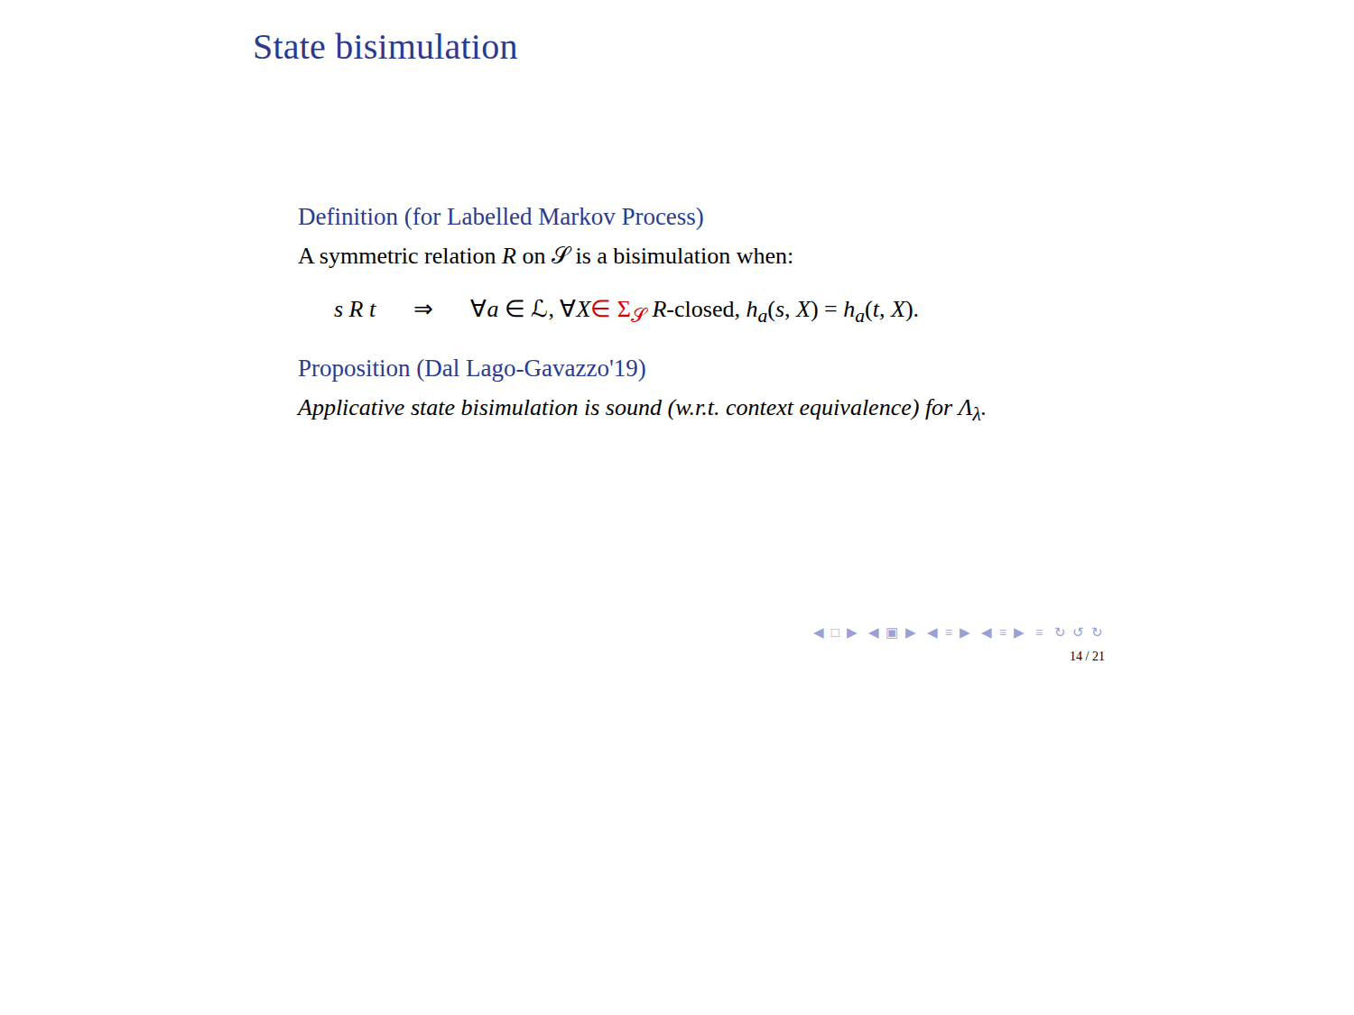State bisimulation
Definition (for Labelled Markov Process)
A symmetric relation R on 𝒮 is a bisimulation when:
s R t ⇒ ∀a ∈ ℒ, ∀X∈ Σ𝒮 R-closed, ha(s, X) = ha(t, X).
Proposition (Dal Lago-Gavazzo'19)
Applicative state bisimulation is sound (w.r.t. context equivalence) for Λλ.
◀ □ ▶ ◀ ▣ ▶ ◀ ≡ ▶ ◀ ≡ ▶ ≡ ↻ ↺ ↻
14 / 21